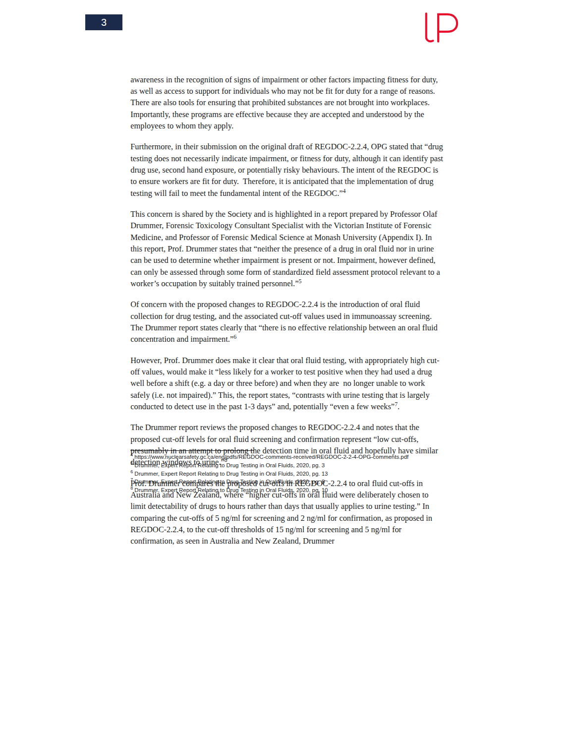3
awareness in the recognition of signs of impairment or other factors impacting fitness for duty, as well as access to support for individuals who may not be fit for duty for a range of reasons. There are also tools for ensuring that prohibited substances are not brought into workplaces. Importantly, these programs are effective because they are accepted and understood by the employees to whom they apply.
Furthermore, in their submission on the original draft of REGDOC-2.2.4, OPG stated that “drug testing does not necessarily indicate impairment, or fitness for duty, although it can identify past drug use, second hand exposure, or potentially risky behaviours. The intent of the REGDOC is to ensure workers are fit for duty. Therefore, it is anticipated that the implementation of drug testing will fail to meet the fundamental intent of the REGDOC.”4
This concern is shared by the Society and is highlighted in a report prepared by Professor Olaf Drummer, Forensic Toxicology Consultant Specialist with the Victorian Institute of Forensic Medicine, and Professor of Forensic Medical Science at Monash University (Appendix I). In this report, Prof. Drummer states that “neither the presence of a drug in oral fluid nor in urine can be used to determine whether impairment is present or not. Impairment, however defined, can only be assessed through some form of standardized field assessment protocol relevant to a worker’s occupation by suitably trained personnel.”5
Of concern with the proposed changes to REGDOC-2.2.4 is the introduction of oral fluid collection for drug testing, and the associated cut-off values used in immunoassay screening. The Drummer report states clearly that “there is no effective relationship between an oral fluid concentration and impairment.”6
However, Prof. Drummer does make it clear that oral fluid testing, with appropriately high cut-off values, would make it “less likely for a worker to test positive when they had used a drug well before a shift (e.g. a day or three before) and when they are no longer unable to work safely (i.e. not impaired).” This, the report states, “contrasts with urine testing that is largely conducted to detect use in the past 1-3 days” and, potentially “even a few weeks”7.
The Drummer report reviews the proposed changes to REGDOC-2.2.4 and notes that the proposed cut-off levels for oral fluid screening and confirmation represent “low cut-offs, presumably in an attempt to prolong the detection time in oral fluid and hopefully have similar detection windows to urine.”8
Prof. Drummer compares the proposed cut-offs in REGDOC-2.2.4 to oral fluid cut-offs in Australia and New Zealand, where “higher cut-offs in oral fluid were deliberately chosen to limit detectability of drugs to hours rather than days that usually applies to urine testing.” In comparing the cut-offs of 5 ng/ml for screening and 2 ng/ml for confirmation, as proposed in REGDOC-2.2.4, to the cut-off thresholds of 15 ng/ml for screening and 5 ng/ml for confirmation, as seen in Australia and New Zealand, Drummer
4 https://www.nuclearsafety.gc.ca/eng/pdfs/REGDOC-comments-received/REGDOC-2-2-4-OPG-comments.pdf
5 Drummer, Expert Report Relating to Drug Testing in Oral Fluids, 2020, pg. 3
6 Drummer, Expert Report Relating to Drug Testing in Oral Fluids, 2020, pg. 13
7 Drummer, Expert Report Relating to Drug Testing in Oral Fluids, 2020, pg. 8
8 Drummer, Expert Report Relating to Drug Testing in Oral Fluids, 2020, pg. 10